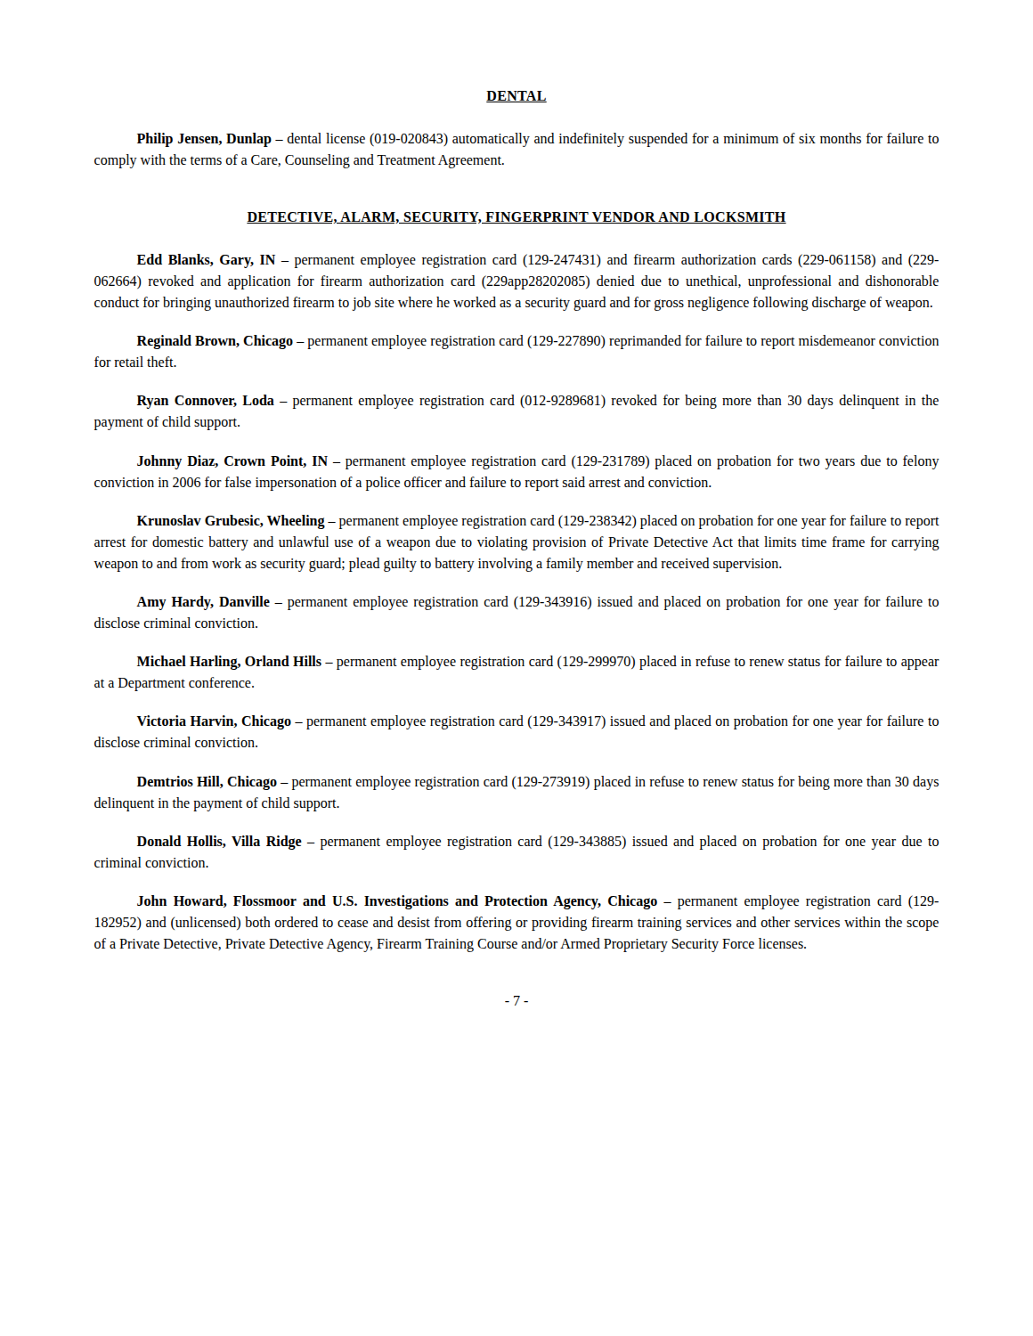DENTAL
Philip Jensen, Dunlap – dental license (019-020843) automatically and indefinitely suspended for a minimum of six months for failure to comply with the terms of a Care, Counseling and Treatment Agreement.
DETECTIVE, ALARM, SECURITY, FINGERPRINT VENDOR AND LOCKSMITH
Edd Blanks, Gary, IN – permanent employee registration card (129-247431) and firearm authorization cards (229-061158) and (229-062664) revoked and application for firearm authorization card (229app28202085) denied due to unethical, unprofessional and dishonorable conduct for bringing unauthorized firearm to job site where he worked as a security guard and for gross negligence following discharge of weapon.
Reginald Brown, Chicago – permanent employee registration card (129-227890) reprimanded for failure to report misdemeanor conviction for retail theft.
Ryan Connover, Loda – permanent employee registration card (012-9289681) revoked for being more than 30 days delinquent in the payment of child support.
Johnny Diaz, Crown Point, IN – permanent employee registration card (129-231789) placed on probation for two years due to felony conviction in 2006 for false impersonation of a police officer and failure to report said arrest and conviction.
Krunoslav Grubesic, Wheeling – permanent employee registration card (129-238342) placed on probation for one year for failure to report arrest for domestic battery and unlawful use of a weapon due to violating provision of Private Detective Act that limits time frame for carrying weapon to and from work as security guard; plead guilty to battery involving a family member and received supervision.
Amy Hardy, Danville – permanent employee registration card (129-343916) issued and placed on probation for one year for failure to disclose criminal conviction.
Michael Harling, Orland Hills – permanent employee registration card (129-299970) placed in refuse to renew status for failure to appear at a Department conference.
Victoria Harvin, Chicago – permanent employee registration card (129-343917) issued and placed on probation for one year for failure to disclose criminal conviction.
Demtrios Hill, Chicago – permanent employee registration card (129-273919) placed in refuse to renew status for being more than 30 days delinquent in the payment of child support.
Donald Hollis, Villa Ridge – permanent employee registration card (129-343885) issued and placed on probation for one year due to criminal conviction.
John Howard, Flossmoor and U.S. Investigations and Protection Agency, Chicago – permanent employee registration card (129-182952) and (unlicensed) both ordered to cease and desist from offering or providing firearm training services and other services within the scope of a Private Detective, Private Detective Agency, Firearm Training Course and/or Armed Proprietary Security Force licenses.
- 7 -